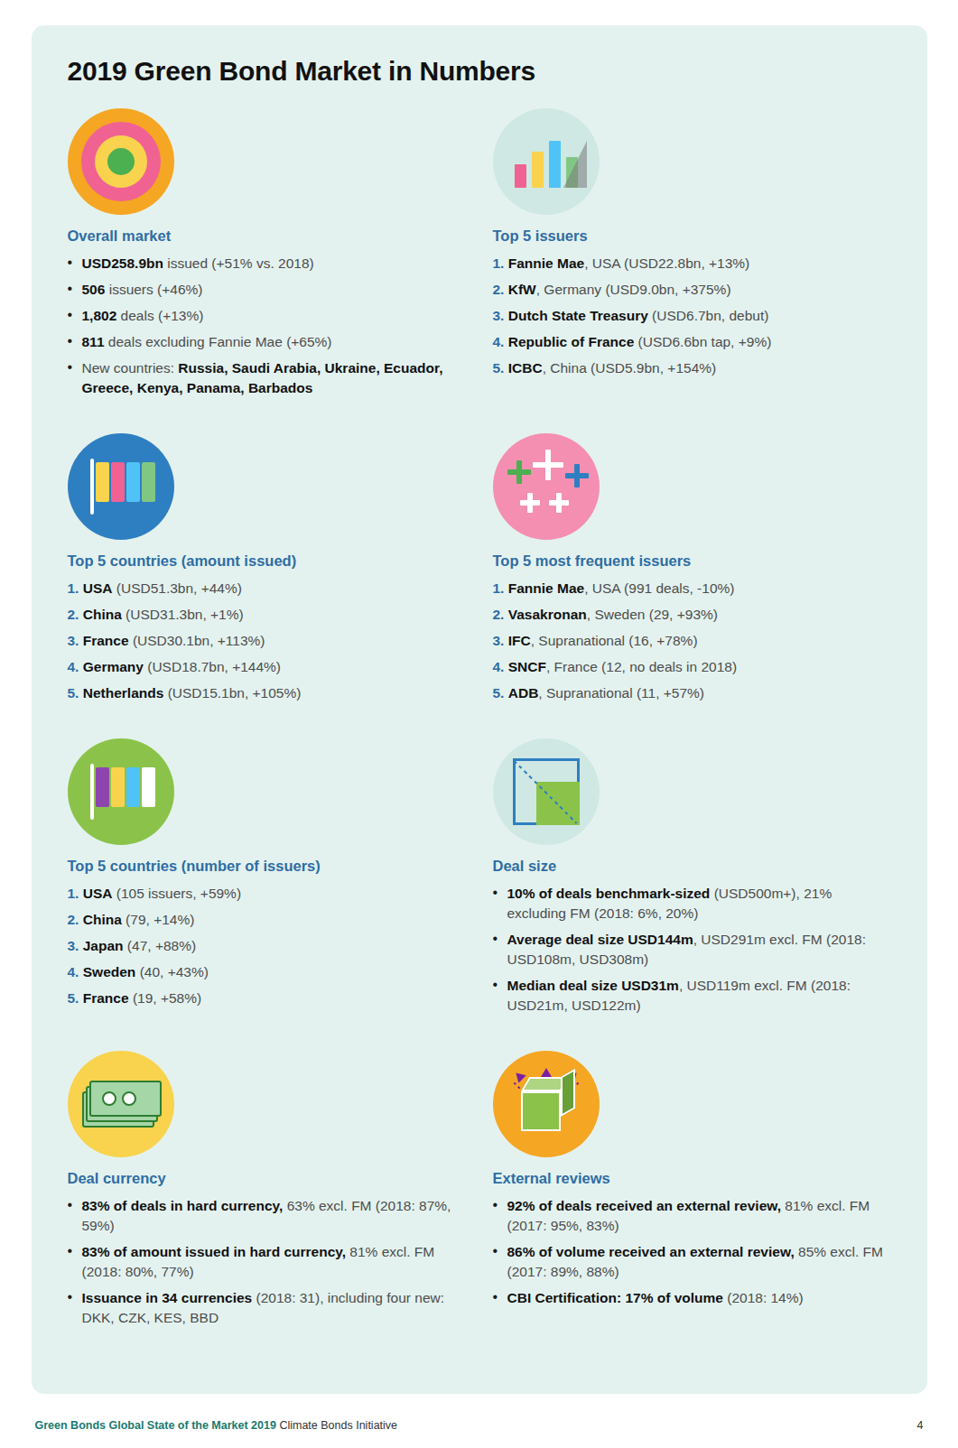2019 Green Bond Market in Numbers
Overall market
USD258.9bn issued (+51% vs. 2018)
506 issuers (+46%)
1,802 deals (+13%)
811 deals excluding Fannie Mae (+65%)
New countries: Russia, Saudi Arabia, Ukraine, Ecuador, Greece, Kenya, Panama, Barbados
Top 5 issuers
1. Fannie Mae, USA (USD22.8bn, +13%)
2. KfW, Germany (USD9.0bn, +375%)
3. Dutch State Treasury (USD6.7bn, debut)
4. Republic of France (USD6.6bn tap, +9%)
5. ICBC, China (USD5.9bn, +154%)
Top 5 countries (amount issued)
1. USA (USD51.3bn, +44%)
2. China (USD31.3bn, +1%)
3. France (USD30.1bn, +113%)
4. Germany (USD18.7bn, +144%)
5. Netherlands (USD15.1bn, +105%)
Top 5 most frequent issuers
1. Fannie Mae, USA (991 deals, -10%)
2. Vasakronan, Sweden (29, +93%)
3. IFC, Supranational (16, +78%)
4. SNCF, France (12, no deals in 2018)
5. ADB, Supranational (11, +57%)
Top 5 countries (number of issuers)
1. USA (105 issuers, +59%)
2. China (79, +14%)
3. Japan (47, +88%)
4. Sweden (40, +43%)
5. France (19, +58%)
Deal size
10% of deals benchmark-sized (USD500m+), 21% excluding FM (2018: 6%, 20%)
Average deal size USD144m, USD291m excl. FM (2018: USD108m, USD308m)
Median deal size USD31m, USD119m excl. FM (2018: USD21m, USD122m)
Deal currency
83% of deals in hard currency, 63% excl. FM (2018: 87%, 59%)
83% of amount issued in hard currency, 81% excl. FM (2018: 80%, 77%)
Issuance in 34 currencies (2018: 31), including four new: DKK, CZK, KES, BBD
External reviews
92% of deals received an external review, 81% excl. FM (2017: 95%, 83%)
86% of volume received an external review, 85% excl. FM (2017: 89%, 88%)
CBI Certification: 17% of volume (2018: 14%)
Green Bonds Global State of the Market 2019 Climate Bonds Initiative
4